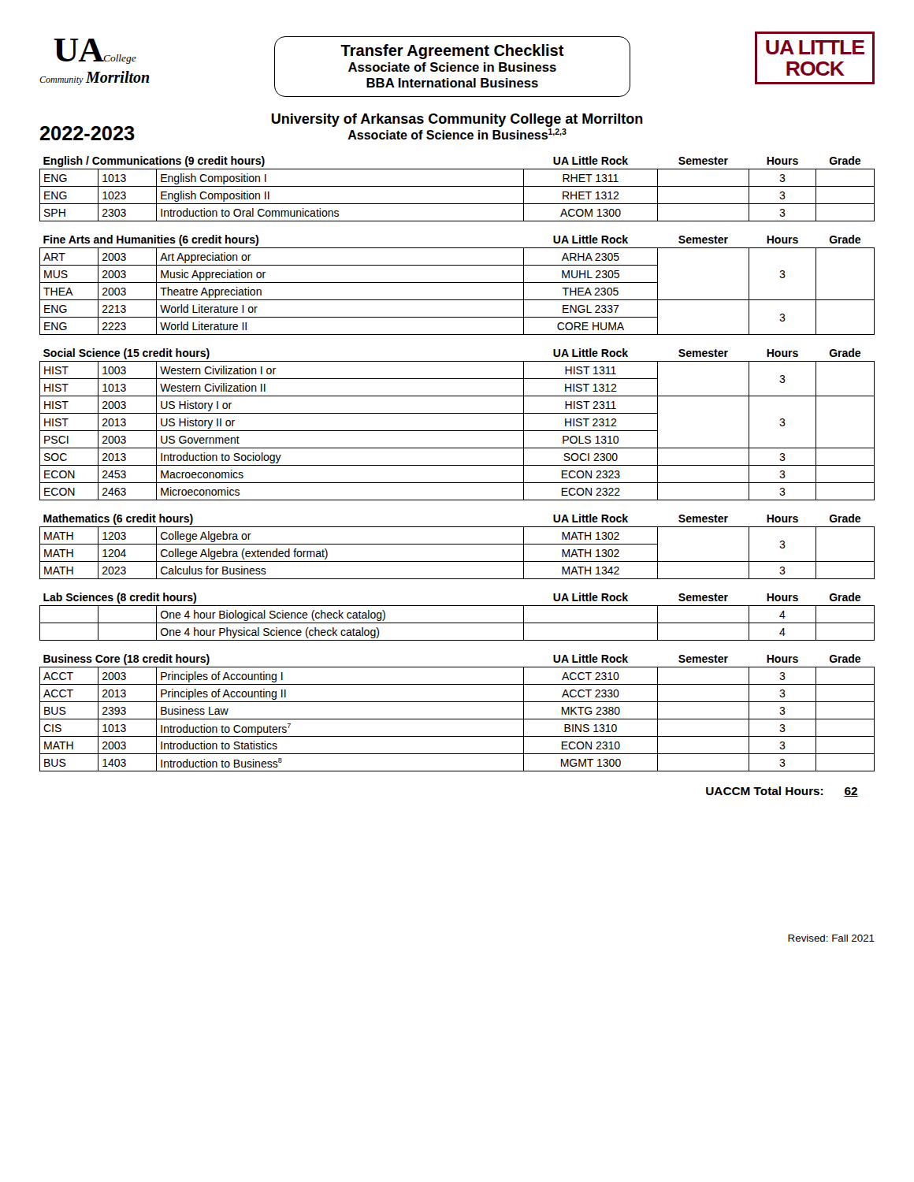UA College
Community Morrilton
Transfer Agreement Checklist
Associate of Science in Business
BBA International Business
UA LITTLE
ROCK
2022-2023
University of Arkansas Community College at Morrilton
Associate of Science in Business1,2,3
| English / Communications (9 credit hours) | UA Little Rock | Semester | Hours | Grade |
| ENG | 1013 | English Composition I | RHET 1311 | | 3 | |
| ENG | 1023 | English Composition II | RHET 1312 | | 3 | |
| SPH | 2303 | Introduction to Oral Communications | ACOM 1300 | | 3 | |
| Fine Arts and Humanities (6 credit hours) | UA Little Rock | Semester | Hours | Grade |
| ART | 2003 | Art Appreciation or | ARHA 2305 | | 3 | |
| MUS | 2003 | Music Appreciation or | MUHL 2305 |
| THEA | 2003 | Theatre Appreciation | THEA 2305 |
| ENG | 2213 | World Literature I or | ENGL 2337 | | 3 | |
| ENG | 2223 | World Literature II | CORE HUMA |
| Social Science (15 credit hours) | UA Little Rock | Semester | Hours | Grade |
| HIST | 1003 | Western Civilization I or | HIST 1311 | | 3 | |
| HIST | 1013 | Western Civilization II | HIST 1312 |
| HIST | 2003 | US History I or | HIST 2311 | | 3 | |
| HIST | 2013 | US History II or | HIST 2312 |
| PSCI | 2003 | US Government | POLS 1310 |
| SOC | 2013 | Introduction to Sociology | SOCI 2300 | | 3 | |
| ECON | 2453 | Macroeconomics | ECON 2323 | | 3 | |
| ECON | 2463 | Microeconomics | ECON 2322 | | 3 | |
| Mathematics (6 credit hours) | UA Little Rock | Semester | Hours | Grade |
| MATH | 1203 | College Algebra or | MATH 1302 | | 3 | |
| MATH | 1204 | College Algebra (extended format) | MATH 1302 |
| MATH | 2023 | Calculus for Business | MATH 1342 | | 3 | |
| Lab Sciences (8 credit hours) | UA Little Rock | Semester | Hours | Grade |
| | | One 4 hour Biological Science (check catalog) | | | 4 | |
| | | One 4 hour Physical Science (check catalog) | | | 4 | |
| Business Core (18 credit hours) | UA Little Rock | Semester | Hours | Grade |
| ACCT | 2003 | Principles of Accounting I | ACCT 2310 | | 3 | |
| ACCT | 2013 | Principles of Accounting II | ACCT 2330 | | 3 | |
| BUS | 2393 | Business Law | MKTG 2380 | | 3 | |
| CIS | 1013 | Introduction to Computers 7 | BINS 1310 | | 3 | |
| MATH | 2003 | Introduction to Statistics | ECON 2310 | | 3 | |
| BUS | 1403 | Introduction to Business 8 | MGMT 1300 | | 3 | |
UACCM Total Hours: 62
Revised: Fall 2021